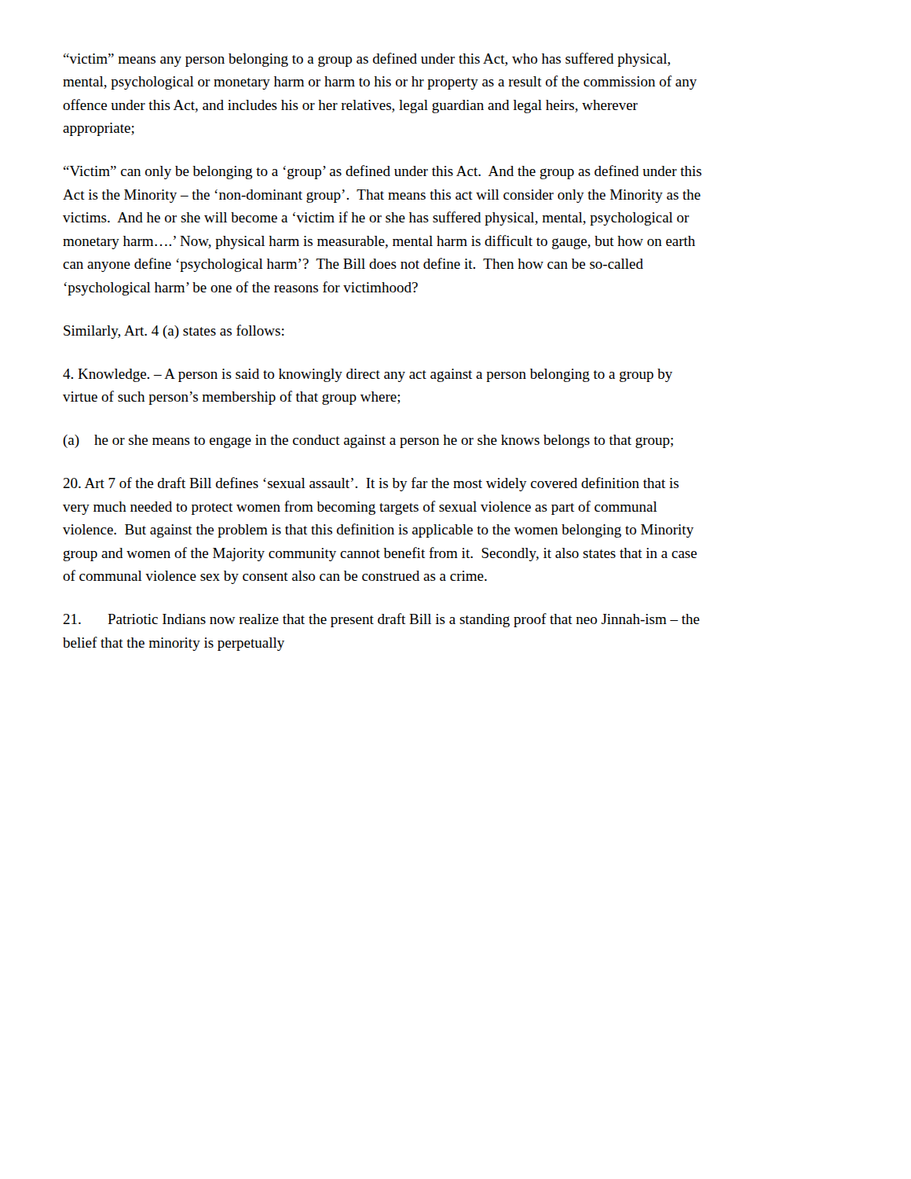“victim” means any person belonging to a group as defined under this Act, who has suffered physical, mental, psychological or monetary harm or harm to his or hr property as a result of the commission of any offence under this Act, and includes his or her relatives, legal guardian and legal heirs, wherever appropriate;
“Victim” can only be belonging to a ‘group’ as defined under this Act. And the group as defined under this Act is the Minority – the ‘non-dominant group’. That means this act will consider only the Minority as the victims. And he or she will become a ‘victim if he or she has suffered physical, mental, psychological or monetary harm….’ Now, physical harm is measurable, mental harm is difficult to gauge, but how on earth can anyone define ‘psychological harm’? The Bill does not define it. Then how can be so-called ‘psychological harm’ be one of the reasons for victimhood?
Similarly, Art. 4 (a) states as follows:
4. Knowledge. – A person is said to knowingly direct any act against a person belonging to a group by virtue of such person’s membership of that group where;
(a) he or she means to engage in the conduct against a person he or she knows belongs to that group;
20. Art 7 of the draft Bill defines ‘sexual assault’. It is by far the most widely covered definition that is very much needed to protect women from becoming targets of sexual violence as part of communal violence. But against the problem is that this definition is applicable to the women belonging to Minority group and women of the Majority community cannot benefit from it. Secondly, it also states that in a case of communal violence sex by consent also can be construed as a crime.
21. Patriotic Indians now realize that the present draft Bill is a standing proof that neo Jinnah-ism – the belief that the minority is perpetually